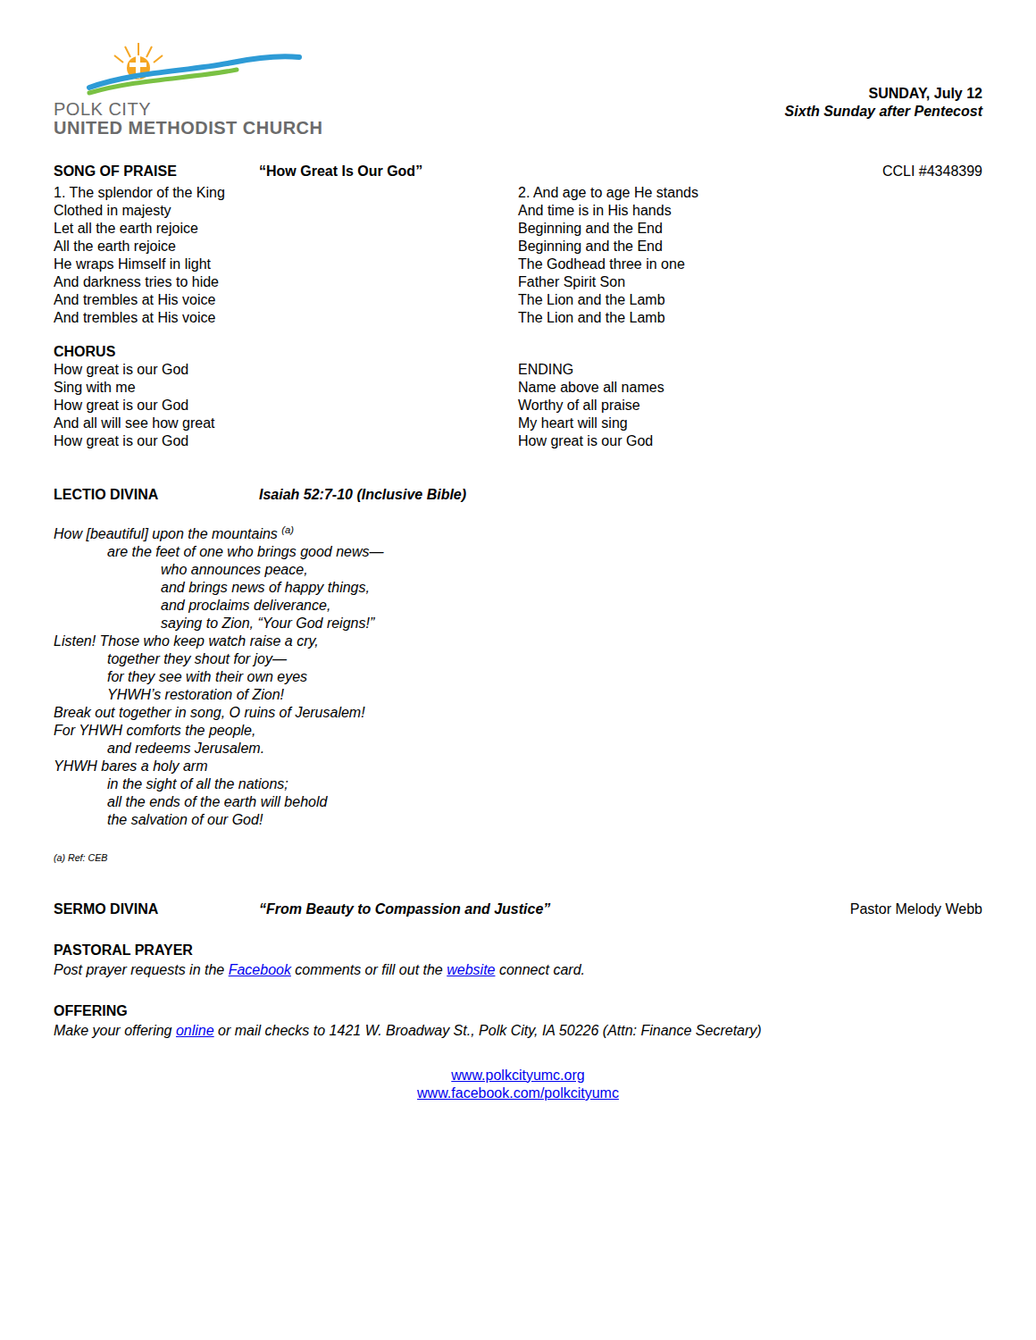POLK CITY
UNITED METHODIST CHURCH
SUNDAY, July 12
Sixth Sunday after Pentecost
SONG OF PRAISE “How Great Is Our God” CCLI #4348399
1. The splendor of the King
Clothed in majesty
Let all the earth rejoice
All the earth rejoice
He wraps Himself in light
And darkness tries to hide
And trembles at His voice
And trembles at His voice
2. And age to age He stands
And time is in His hands
Beginning and the End
Beginning and the End
The Godhead three in one
Father Spirit Son
The Lion and the Lamb
The Lion and the Lamb
CHORUS
How great is our God
Sing with me
How great is our God
And all will see how great
How great is our God
ENDING
Name above all names
Worthy of all praise
My heart will sing
How great is our God
LECTIO DIVINA Isaiah 52:7-10 (Inclusive Bible)
How [beautiful] upon the mountains (a)
are the feet of one who brings good news—
who announces peace,
and brings news of happy things,
and proclaims deliverance,
saying to Zion, “Your God reigns!”
Listen! Those who keep watch raise a cry,
together they shout for joy—
for they see with their own eyes
YHWH’s restoration of Zion!
Break out together in song, O ruins of Jerusalem!
For YHWH comforts the people,
and redeems Jerusalem.
YHWH bares a holy arm
in the sight of all the nations;
all the ends of the earth will behold
the salvation of our God!
(a) Ref: CEB
SERMO DIVINA “From Beauty to Compassion and Justice” Pastor Melody Webb
PASTORAL PRAYER
Post prayer requests in the Facebook comments or fill out the website connect card.
OFFERING
Make your offering online or mail checks to 1421 W. Broadway St., Polk City, IA 50226 (Attn: Finance Secretary)
www.polkcityumc.org www.facebook.com/polkcityumc